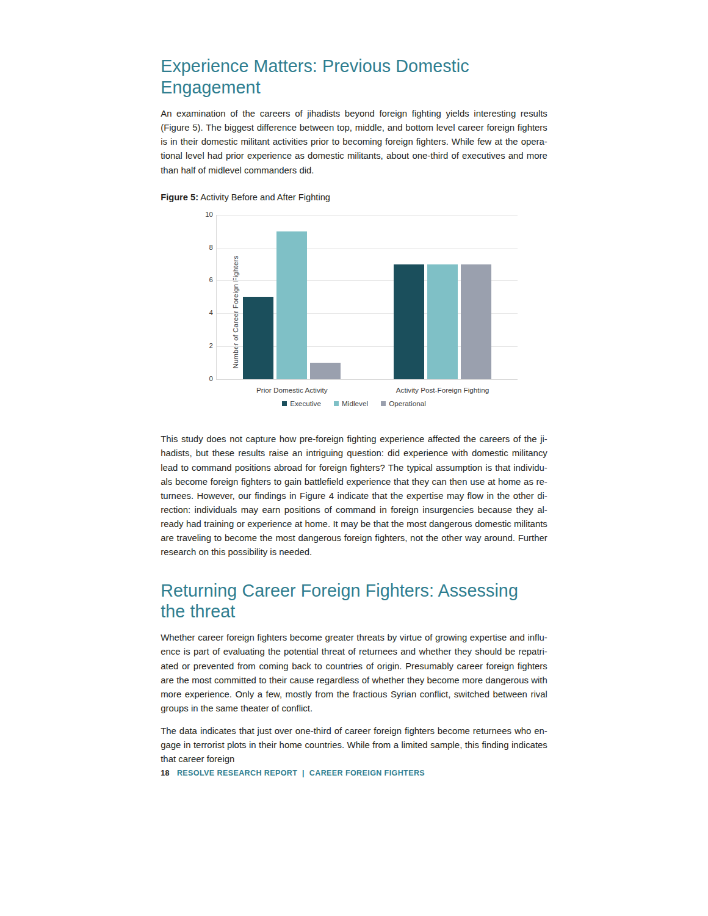Experience Matters: Previous Domestic Engagement
An examination of the careers of jihadists beyond foreign fighting yields interesting results (Figure 5). The biggest difference between top, middle, and bottom level career foreign fighters is in their domestic militant activities prior to becoming foreign fighters. While few at the operational level had prior experience as domestic militants, about one-third of executives and more than half of midlevel commanders did.
Figure 5: Activity Before and After Fighting
Number of Career Foreign Fighters
10
8
6
4
2
0
Prior Domestic Activity
Activity Post-Foreign Fighting
Executive Midlevel Operational
This study does not capture how pre-foreign fighting experience affected the careers of the jihadists, but these results raise an intriguing question: did experience with domestic militancy lead to command positions abroad for foreign fighters? The typical assumption is that individuals become foreign fighters to gain battlefield experience that they can then use at home as returnees. However, our findings in Figure 4 indicate that the expertise may flow in the other direction: individuals may earn positions of command in foreign insurgencies because they already had training or experience at home. It may be that the most dangerous domestic militants are traveling to become the most dangerous foreign fighters, not the other way around. Further research on this possibility is needed.
Returning Career Foreign Fighters: Assessing the threat
Whether career foreign fighters become greater threats by virtue of growing expertise and influence is part of evaluating the potential threat of returnees and whether they should be repatriated or prevented from coming back to countries of origin. Presumably career foreign fighters are the most committed to their cause regardless of whether they become more dangerous with more experience. Only a few, mostly from the fractious Syrian conflict, switched between rival groups in the same theater of conflict.
The data indicates that just over one-third of career foreign fighters become returnees who engage in terrorist plots in their home countries. While from a limited sample, this finding indicates that career foreign
18 RESOLVE RESEARCH REPORT | CAREER FOREIGN FIGHTERS